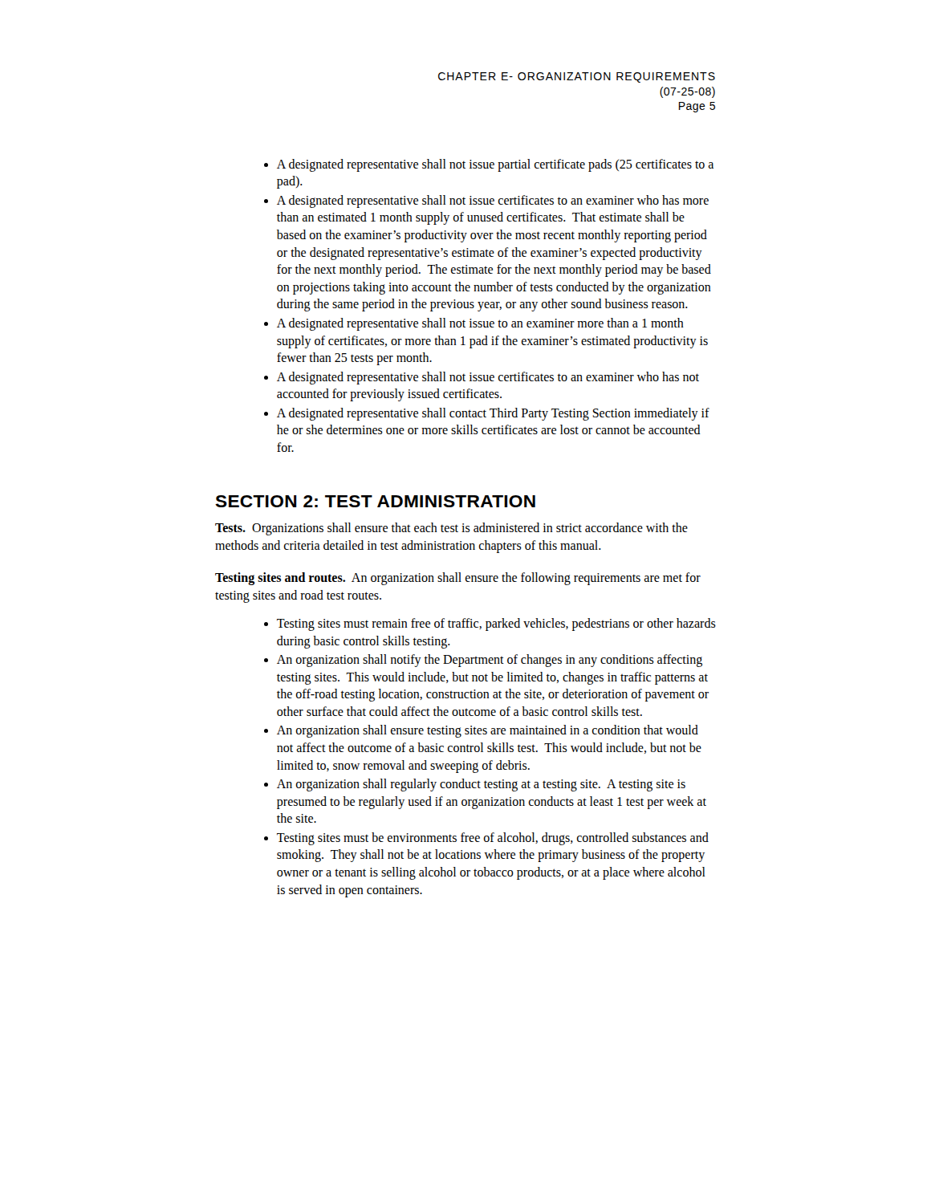CHAPTER E- ORGANIZATION REQUIREMENTS
(07-25-08)
Page 5
A designated representative shall not issue partial certificate pads (25 certificates to a pad).
A designated representative shall not issue certificates to an examiner who has more than an estimated 1 month supply of unused certificates. That estimate shall be based on the examiner’s productivity over the most recent monthly reporting period or the designated representative’s estimate of the examiner’s expected productivity for the next monthly period. The estimate for the next monthly period may be based on projections taking into account the number of tests conducted by the organization during the same period in the previous year, or any other sound business reason.
A designated representative shall not issue to an examiner more than a 1 month supply of certificates, or more than 1 pad if the examiner’s estimated productivity is fewer than 25 tests per month.
A designated representative shall not issue certificates to an examiner who has not accounted for previously issued certificates.
A designated representative shall contact Third Party Testing Section immediately if he or she determines one or more skills certificates are lost or cannot be accounted for.
SECTION 2: TEST ADMINISTRATION
Tests. Organizations shall ensure that each test is administered in strict accordance with the methods and criteria detailed in test administration chapters of this manual.
Testing sites and routes. An organization shall ensure the following requirements are met for testing sites and road test routes.
Testing sites must remain free of traffic, parked vehicles, pedestrians or other hazards during basic control skills testing.
An organization shall notify the Department of changes in any conditions affecting testing sites. This would include, but not be limited to, changes in traffic patterns at the off-road testing location, construction at the site, or deterioration of pavement or other surface that could affect the outcome of a basic control skills test.
An organization shall ensure testing sites are maintained in a condition that would not affect the outcome of a basic control skills test. This would include, but not be limited to, snow removal and sweeping of debris.
An organization shall regularly conduct testing at a testing site. A testing site is presumed to be regularly used if an organization conducts at least 1 test per week at the site.
Testing sites must be environments free of alcohol, drugs, controlled substances and smoking. They shall not be at locations where the primary business of the property owner or a tenant is selling alcohol or tobacco products, or at a place where alcohol is served in open containers.